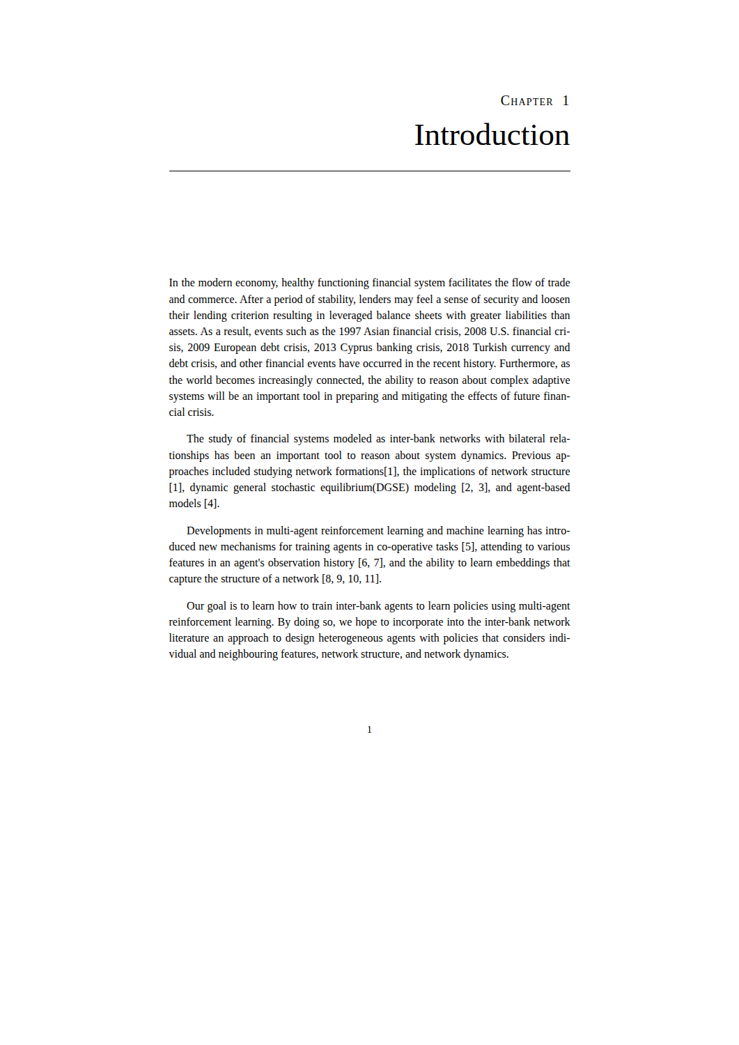Chapter 1
Introduction
In the modern economy, healthy functioning financial system facilitates the flow of trade and commerce. After a period of stability, lenders may feel a sense of security and loosen their lending criterion resulting in leveraged balance sheets with greater liabilities than assets. As a result, events such as the 1997 Asian financial crisis, 2008 U.S. financial crisis, 2009 European debt crisis, 2013 Cyprus banking crisis, 2018 Turkish currency and debt crisis, and other financial events have occurred in the recent history. Furthermore, as the world becomes increasingly connected, the ability to reason about complex adaptive systems will be an important tool in preparing and mitigating the effects of future financial crisis.
The study of financial systems modeled as inter-bank networks with bilateral relationships has been an important tool to reason about system dynamics. Previous approaches included studying network formations[1], the implications of network structure [1], dynamic general stochastic equilibrium(DGSE) modeling [2, 3], and agent-based models [4].
Developments in multi-agent reinforcement learning and machine learning has introduced new mechanisms for training agents in co-operative tasks [5], attending to various features in an agent's observation history [6, 7], and the ability to learn embeddings that capture the structure of a network [8, 9, 10, 11].
Our goal is to learn how to train inter-bank agents to learn policies using multi-agent reinforcement learning. By doing so, we hope to incorporate into the inter-bank network literature an approach to design heterogeneous agents with policies that considers individual and neighbouring features, network structure, and network dynamics.
1